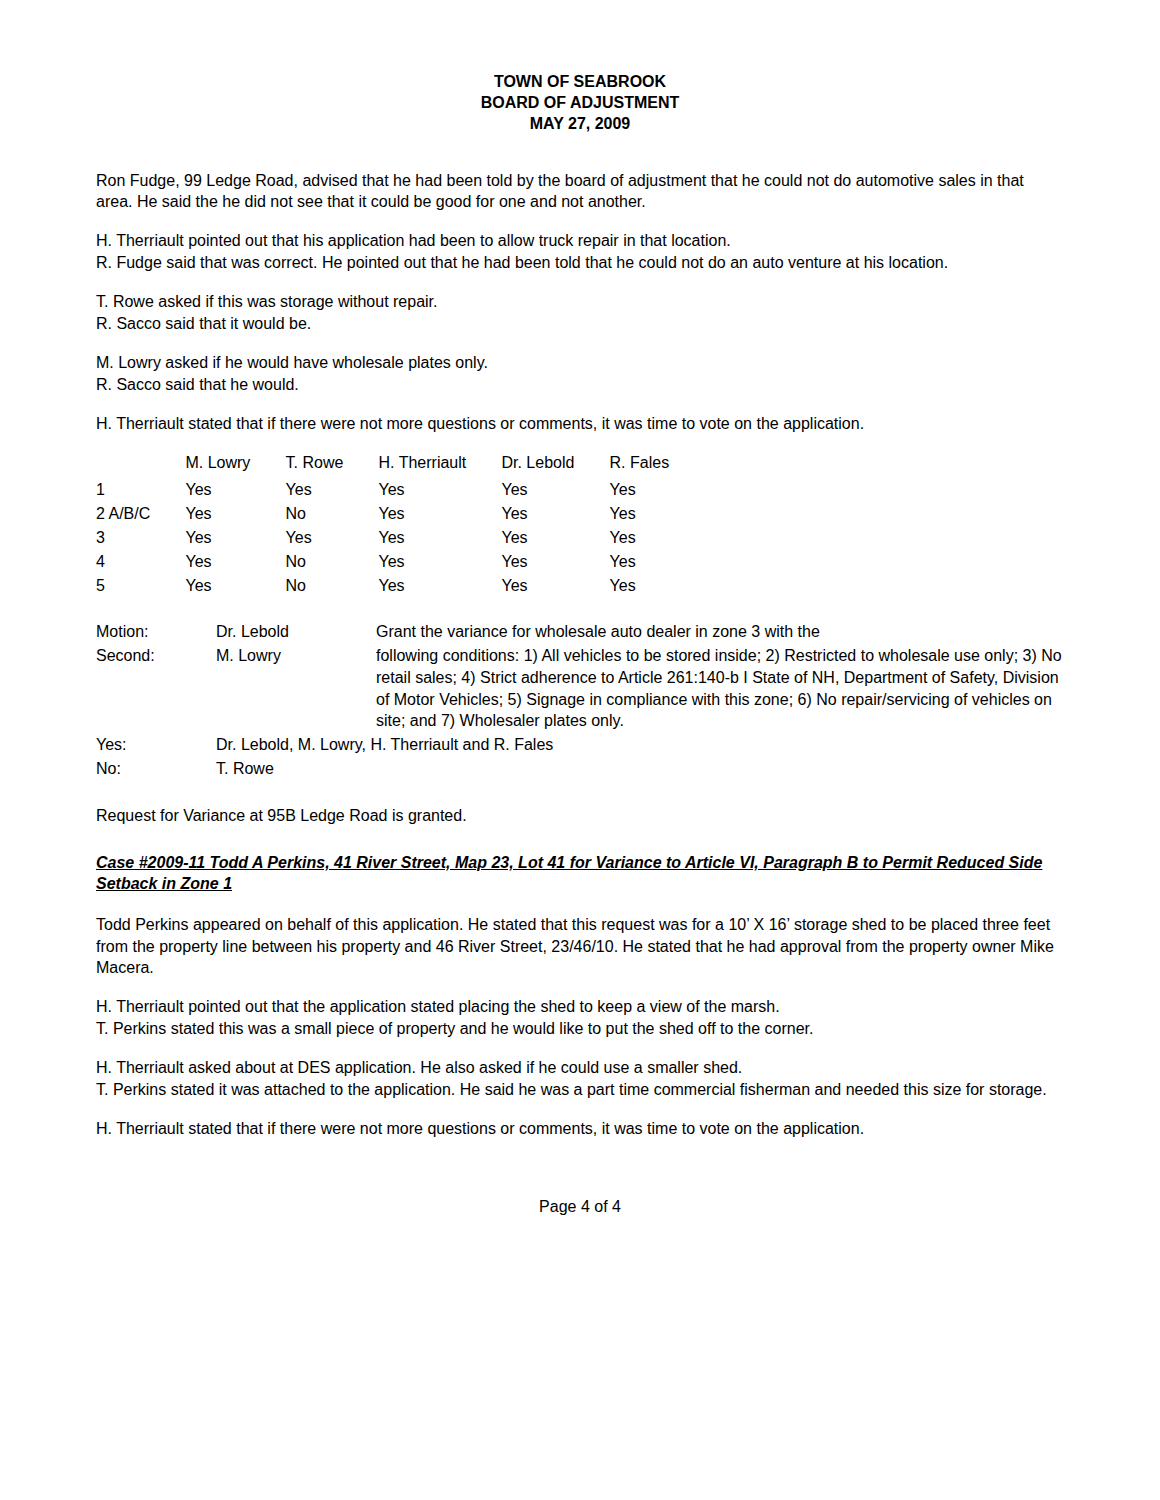TOWN OF SEABROOK
BOARD OF ADJUSTMENT
MAY 27, 2009
Ron Fudge, 99 Ledge Road, advised that he had been told by the board of adjustment that he could not do automotive sales in that area. He said the he did not see that it could be good for one and not another.
H. Therriault pointed out that his application had been to allow truck repair in that location.
R. Fudge said that was correct. He pointed out that he had been told that he could not do an auto venture at his location.
T. Rowe asked if this was storage without repair.
R. Sacco said that it would be.
M. Lowry asked if he would have wholesale plates only.
R. Sacco said that he would.
H. Therriault stated that if there were not more questions or comments, it was time to vote on the application.
| | M. Lowry | T. Rowe | H. Therriault | Dr. Lebold | R. Fales |
| --- | --- | --- | --- | --- | --- |
| 1 | Yes | Yes | Yes | Yes | Yes |
| 2 A/B/C | Yes | No | Yes | Yes | Yes |
| 3 | Yes | Yes | Yes | Yes | Yes |
| 4 | Yes | No | Yes | Yes | Yes |
| 5 | Yes | No | Yes | Yes | Yes |
| Motion: | Dr. Lebold | Grant the variance for wholesale auto dealer in zone 3 with the |
| Second: | M. Lowry | following conditions: 1) All vehicles to be stored inside; 2) Restricted to wholesale use only; 3) No retail sales; 4) Strict adherence to Article 261:140-b I State of NH, Department of Safety, Division of Motor Vehicles; 5) Signage in compliance with this zone; 6) No repair/servicing of vehicles on site; and 7) Wholesaler plates only. |
| Yes: | Dr. Lebold, M. Lowry, H. Therriault and R. Fales |
| No: | T. Rowe |
Request for Variance at 95B Ledge Road is granted.
Case #2009-11 Todd A Perkins, 41 River Street, Map 23, Lot 41 for Variance to Article VI, Paragraph B to Permit Reduced Side Setback in Zone 1
Todd Perkins appeared on behalf of this application. He stated that this request was for a 10’ X 16’ storage shed to be placed three feet from the property line between his property and 46 River Street, 23/46/10. He stated that he had approval from the property owner Mike Macera.
H. Therriault pointed out that the application stated placing the shed to keep a view of the marsh.
T. Perkins stated this was a small piece of property and he would like to put the shed off to the corner.
H. Therriault asked about at DES application. He also asked if he could use a smaller shed.
T. Perkins stated it was attached to the application. He said he was a part time commercial fisherman and needed this size for storage.
H. Therriault stated that if there were not more questions or comments, it was time to vote on the application.
Page 4 of 4